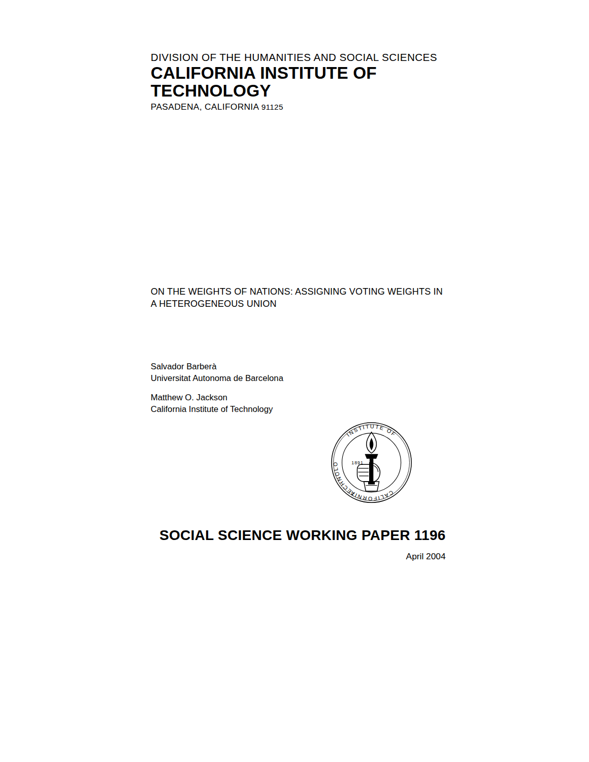DIVISION OF THE HUMANITIES AND SOCIAL SCIENCES
CALIFORNIA INSTITUTE OF TECHNOLOGY
PASADENA, CALIFORNIA 91125
On the weights of nations: assigning voting weights in a heterogeneous union
Salvador Barberà Universitat Autonoma de Barcelona
Matthew O. Jackson California Institute of Technology
INSTITUTE OF CALIFORNIA TECHNOLOGY 1891
SOCIAL SCIENCE WORKING PAPER 1196
April 2004